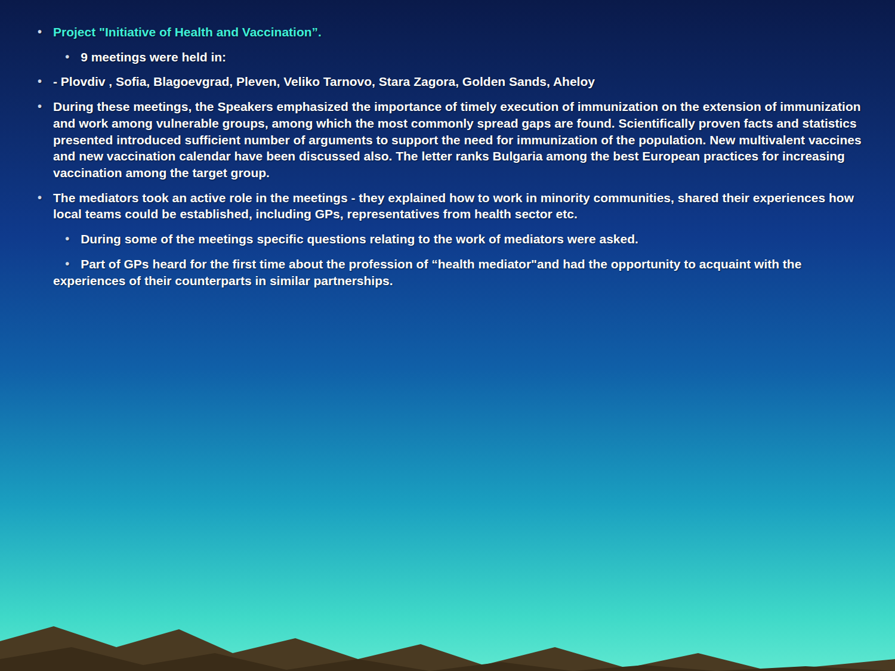Project "Initiative of Health and Vaccination”.
9 meetings were held in:
- Plovdiv , Sofia, Blagoevgrad, Pleven, Veliko Tarnovo, Stara Zagora, Golden Sands, Aheloy
During these meetings, the Speakers emphasized the importance of timely execution of immunization on the extension of immunization and work among vulnerable groups, among which the most commonly spread gaps are found. Scientifically proven facts and statistics presented introduced sufficient number of arguments to support the need for immunization of the population. New multivalent vaccines and new vaccination calendar have been discussed also. The letter ranks Bulgaria among the best European practices for increasing vaccination among the target group.
The mediators took an active role in the meetings - they explained how to work in minority communities, shared their experiences how local teams could be established, including GPs, representatives from health sector etc.
During some of the meetings specific questions relating to the work of mediators were asked.
Part of GPs heard for the first time about the profession of “health mediator"and had the opportunity to acquaint with the experiences of their counterparts in similar partnerships.